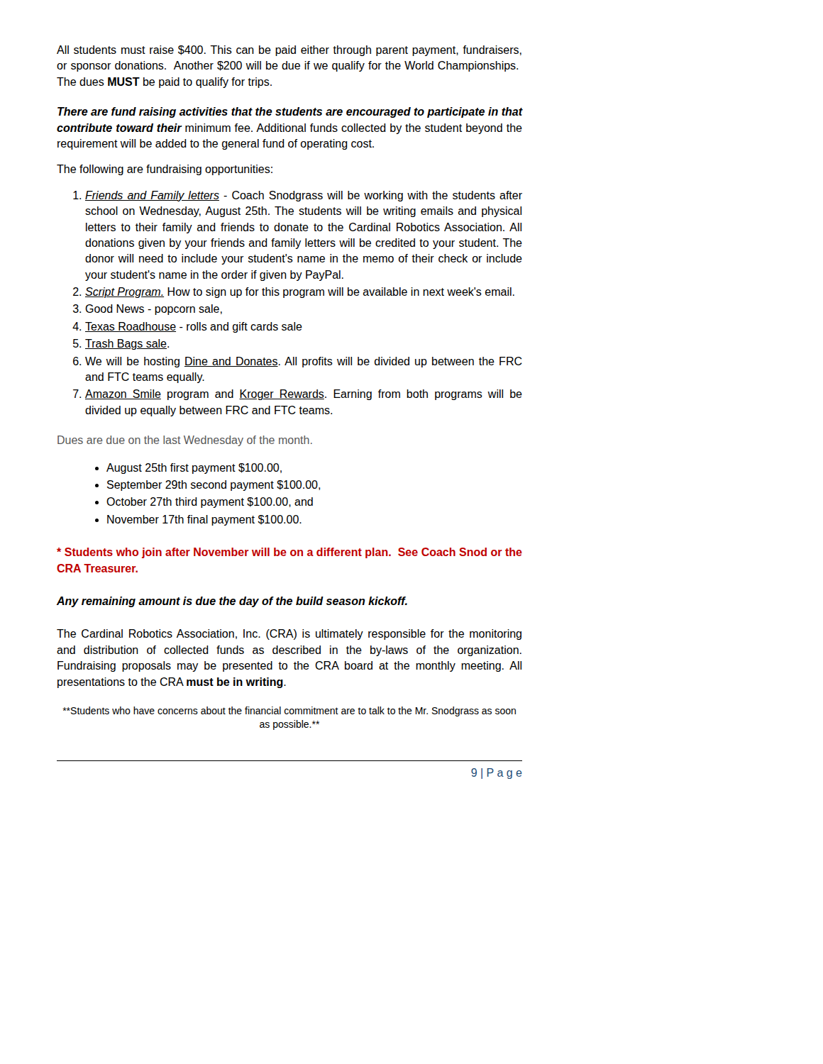All students must raise $400. This can be paid either through parent payment, fundraisers, or sponsor donations. Another $200 will be due if we qualify for the World Championships. The dues MUST be paid to qualify for trips.
There are fund raising activities that the students are encouraged to participate in that contribute toward their minimum fee. Additional funds collected by the student beyond the requirement will be added to the general fund of operating cost.
The following are fundraising opportunities:
Friends and Family letters - Coach Snodgrass will be working with the students after school on Wednesday, August 25th. The students will be writing emails and physical letters to their family and friends to donate to the Cardinal Robotics Association. All donations given by your friends and family letters will be credited to your student. The donor will need to include your student's name in the memo of their check or include your student's name in the order if given by PayPal.
Script Program. How to sign up for this program will be available in next week's email.
Good News - popcorn sale,
Texas Roadhouse - rolls and gift cards sale
Trash Bags sale.
We will be hosting Dine and Donates. All profits will be divided up between the FRC and FTC teams equally.
Amazon Smile program and Kroger Rewards. Earning from both programs will be divided up equally between FRC and FTC teams.
Dues are due on the last Wednesday of the month.
August 25th first payment $100.00,
September 29th second payment $100.00,
October 27th third payment $100.00, and
November 17th final payment $100.00.
* Students who join after November will be on a different plan. See Coach Snod or the CRA Treasurer.
Any remaining amount is due the day of the build season kickoff.
The Cardinal Robotics Association, Inc. (CRA) is ultimately responsible for the monitoring and distribution of collected funds as described in the by-laws of the organization. Fundraising proposals may be presented to the CRA board at the monthly meeting. All presentations to the CRA must be in writing.
**Students who have concerns about the financial commitment are to talk to the Mr. Snodgrass as soon as possible.**
9 | P a g e